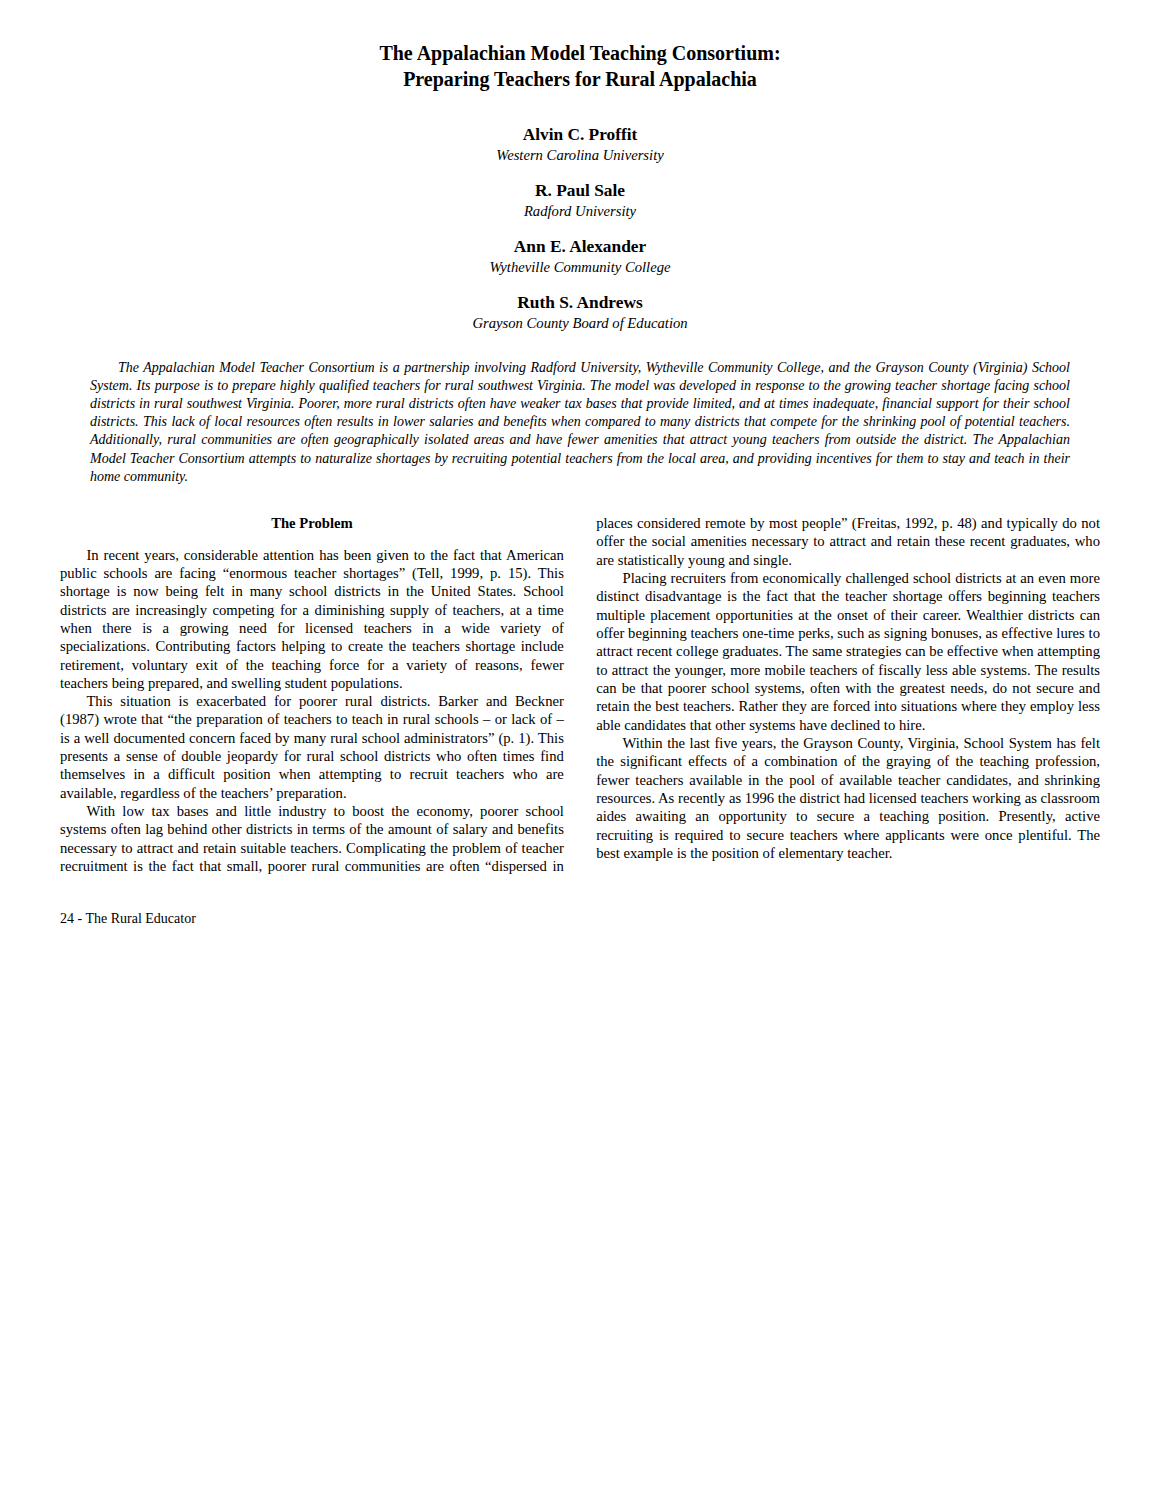The Appalachian Model Teaching Consortium:
Preparing Teachers for Rural Appalachia
Alvin C. Proffit
Western Carolina University
R. Paul Sale
Radford University
Ann E. Alexander
Wytheville Community College
Ruth S. Andrews
Grayson County Board of Education
The Appalachian Model Teacher Consortium is a partnership involving Radford University, Wytheville Community College, and the Grayson County (Virginia) School System. Its purpose is to prepare highly qualified teachers for rural southwest Virginia. The model was developed in response to the growing teacher shortage facing school districts in rural southwest Virginia. Poorer, more rural districts often have weaker tax bases that provide limited, and at times inadequate, financial support for their school districts. This lack of local resources often results in lower salaries and benefits when compared to many districts that compete for the shrinking pool of potential teachers. Additionally, rural communities are often geographically isolated areas and have fewer amenities that attract young teachers from outside the district. The Appalachian Model Teacher Consortium attempts to naturalize shortages by recruiting potential teachers from the local area, and providing incentives for them to stay and teach in their home community.
The Problem
In recent years, considerable attention has been given to the fact that American public schools are facing “enormous teacher shortages” (Tell, 1999, p. 15). This shortage is now being felt in many school districts in the United States. School districts are increasingly competing for a diminishing supply of teachers, at a time when there is a growing need for licensed teachers in a wide variety of specializations. Contributing factors helping to create the teachers shortage include retirement, voluntary exit of the teaching force for a variety of reasons, fewer teachers being prepared, and swelling student populations.
This situation is exacerbated for poorer rural districts. Barker and Beckner (1987) wrote that “the preparation of teachers to teach in rural schools – or lack of – is a well documented concern faced by many rural school administrators” (p. 1). This presents a sense of double jeopardy for rural school districts who often times find themselves in a difficult position when attempting to recruit teachers who are available, regardless of the teachers’ preparation.
With low tax bases and little industry to boost the economy, poorer school systems often lag behind other districts in terms of the amount of salary and benefits necessary to attract and retain suitable teachers. Complicating the problem of teacher recruitment is the fact that small, poorer rural communities are often “dispersed in places considered remote by most people” (Freitas, 1992, p. 48) and typically do not offer the social amenities necessary to attract and retain these recent graduates, who are statistically young and single.
Placing recruiters from economically challenged school districts at an even more distinct disadvantage is the fact that the teacher shortage offers beginning teachers multiple placement opportunities at the onset of their career. Wealthier districts can offer beginning teachers one-time perks, such as signing bonuses, as effective lures to attract recent college graduates. The same strategies can be effective when attempting to attract the younger, more mobile teachers of fiscally less able systems. The results can be that poorer school systems, often with the greatest needs, do not secure and retain the best teachers. Rather they are forced into situations where they employ less able candidates that other systems have declined to hire.
Within the last five years, the Grayson County, Virginia, School System has felt the significant effects of a combination of the graying of the teaching profession, fewer teachers available in the pool of available teacher candidates, and shrinking resources. As recently as 1996 the district had licensed teachers working as classroom aides awaiting an opportunity to secure a teaching position. Presently, active recruiting is required to secure teachers where applicants were once plentiful. The best example is the position of elementary teacher.
24 - The Rural Educator